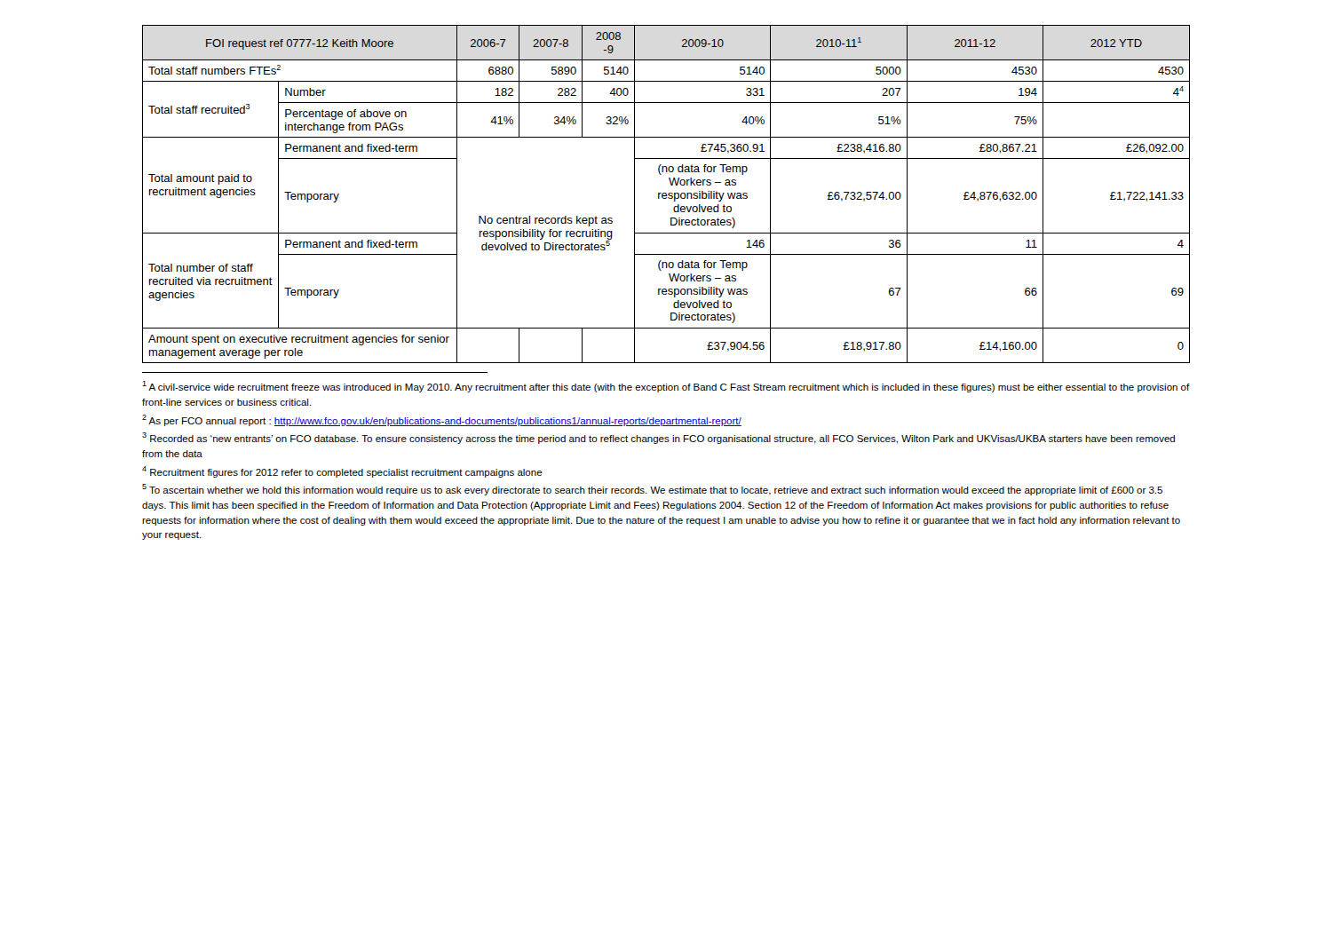| FOI request ref 0777-12 Keith Moore | 2006-7 | 2007-8 | 2008 -9 | 2009-10 | 2010-11 1 | 2011-12 | 2012 YTD |
| Total staff numbers FTEs 2 | 6880 | 5890 | 5140 | 5140 | 5000 | 4530 | 4530 |
| Total staff recruited 3 | Number | 182 | 282 | 400 | 331 | 207 | 194 | 4 4 |
| Percentage of above on interchange from PAGs | 41% | 34% | 32% | 40% | 51% | 75% | |
| Total amount paid to recruitment agencies | Permanent and fixed-term | No central records kept as responsibility for recruiting devolved to Directorates 5 | £745,360.91 | £238,416.80 | £80,867.21 | £26,092.00 |
| Temporary | (no data for Temp Workers – as responsibility was devolved to Directorates) | £6,732,574.00 | £4,876,632.00 | £1,722,141.33 |
| Total number of staff recruited via recruitment agencies | Permanent and fixed-term | 146 | 36 | 11 | 4 |
| Temporary | (no data for Temp Workers – as responsibility was devolved to Directorates) | 67 | 66 | 69 |
| Amount spent on executive recruitment agencies for senior management average per role | | | | £37,904.56 | £18,917.80 | £14,160.00 | 0 |
1 A civil-service wide recruitment freeze was introduced in May 2010. Any recruitment after this date (with the exception of Band C Fast Stream recruitment which is included in these figures) must be either essential to the provision of front-line services or business critical.
2 As per FCO annual report : http://www.fco.gov.uk/en/publications-and-documents/publications1/annual-reports/departmental-report/
3 Recorded as ‘new entrants’ on FCO database. To ensure consistency across the time period and to reflect changes in FCO organisational structure, all FCO Services, Wilton Park and UKVisas/UKBA starters have been removed from the data
4 Recruitment figures for 2012 refer to completed specialist recruitment campaigns alone
5 To ascertain whether we hold this information would require us to ask every directorate to search their records. We estimate that to locate, retrieve and extract such information would exceed the appropriate limit of £600 or 3.5 days. This limit has been specified in the Freedom of Information and Data Protection (Appropriate Limit and Fees) Regulations 2004. Section 12 of the Freedom of Information Act makes provisions for public authorities to refuse requests for information where the cost of dealing with them would exceed the appropriate limit. Due to the nature of the request I am unable to advise you how to refine it or guarantee that we in fact hold any information relevant to your request.